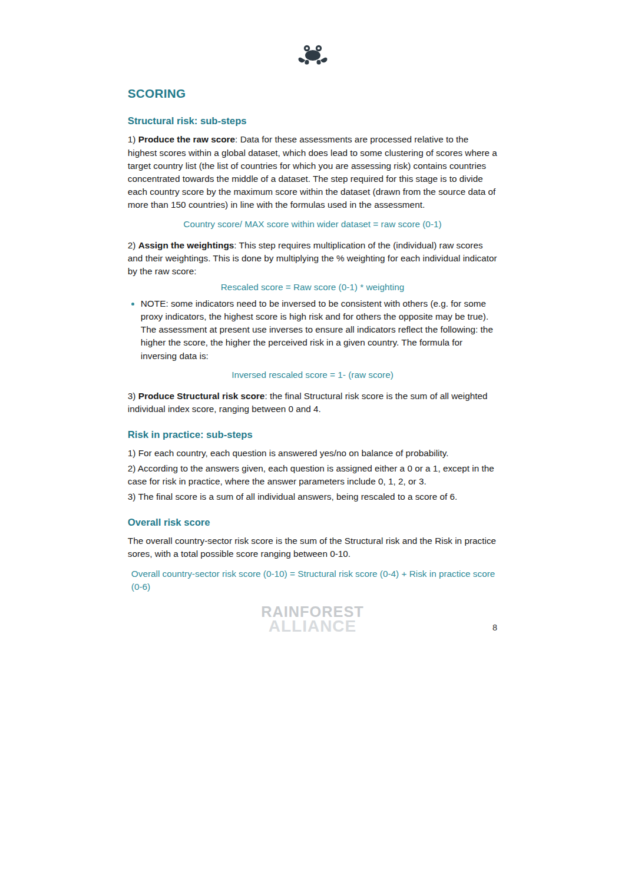SCORING
Structural risk: sub-steps
1) Produce the raw score: Data for these assessments are processed relative to the highest scores within a global dataset, which does lead to some clustering of scores where a target country list (the list of countries for which you are assessing risk) contains countries concentrated towards the middle of a dataset. The step required for this stage is to divide each country score by the maximum score within the dataset (drawn from the source data of more than 150 countries) in line with the formulas used in the assessment.
Country score/ MAX score within wider dataset = raw score (0-1)
2) Assign the weightings: This step requires multiplication of the (individual) raw scores and their weightings. This is done by multiplying the % weighting for each individual indicator by the raw score:
Rescaled score = Raw score (0-1) * weighting
NOTE: some indicators need to be inversed to be consistent with others (e.g. for some proxy indicators, the highest score is high risk and for others the opposite may be true). The assessment at present use inverses to ensure all indicators reflect the following: the higher the score, the higher the perceived risk in a given country. The formula for inversing data is:
Inversed rescaled score = 1- (raw score)
3) Produce Structural risk score: the final Structural risk score is the sum of all weighted individual index score, ranging between 0 and 4.
Risk in practice: sub-steps
1) For each country, each question is answered yes/no on balance of probability.
2) According to the answers given, each question is assigned either a 0 or a 1, except in the case for risk in practice, where the answer parameters include 0, 1, 2, or 3.
3) The final score is a sum of all individual answers, being rescaled to a score of 6.
Overall risk score
The overall country-sector risk score is the sum of the Structural risk and the Risk in practice sores, with a total possible score ranging between 0-10.
Overall country-sector risk score (0-10) = Structural risk score (0-4) + Risk in practice score (0-6)
RAINFOREST
ALLIANCE
8